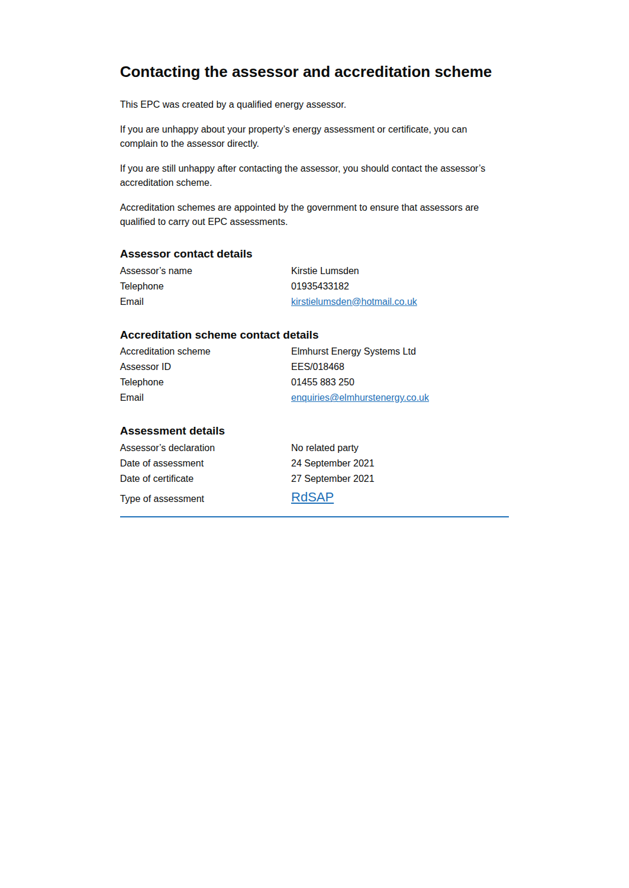Contacting the assessor and accreditation scheme
This EPC was created by a qualified energy assessor.
If you are unhappy about your property’s energy assessment or certificate, you can complain to the assessor directly.
If you are still unhappy after contacting the assessor, you should contact the assessor’s accreditation scheme.
Accreditation schemes are appointed by the government to ensure that assessors are qualified to carry out EPC assessments.
Assessor contact details
| Assessor’s name | Kirstie Lumsden |
| Telephone | 01935433182 |
| Email | kirstielumsden@hotmail.co.uk |
Accreditation scheme contact details
| Accreditation scheme | Elmhurst Energy Systems Ltd |
| Assessor ID | EES/018468 |
| Telephone | 01455 883 250 |
| Email | enquiries@elmhurstenergy.co.uk |
Assessment details
| Assessor’s declaration | No related party |
| Date of assessment | 24 September 2021 |
| Date of certificate | 27 September 2021 |
| Type of assessment | RdSAP |